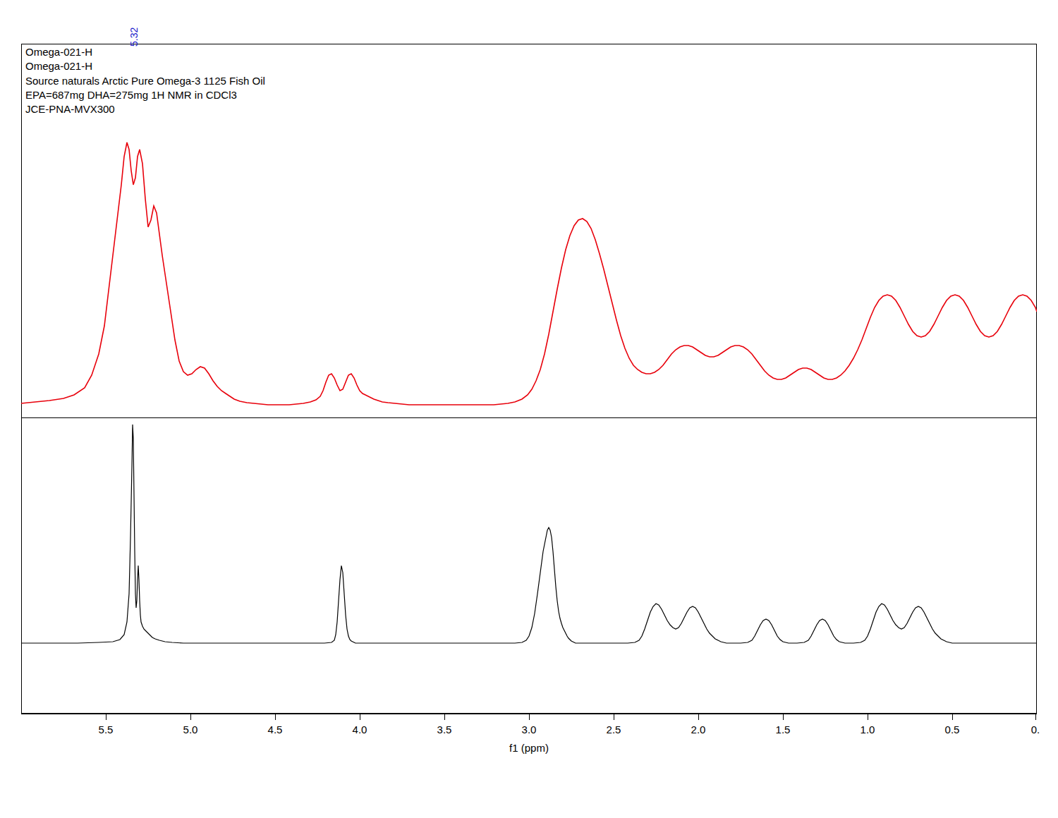Omega-021-H
Omega-021-H
Source naturals Arctic Pure Omega-3 1125 Fish Oil
EPA=687mg DHA=275mg 1H NMR in CDCl3
JCE-PNA-MVX300
5.32
5.5
5.0
4.5
4.0
3.5
3.0
2.5
2.0
1.5
1.0
0.5
0.
f1 (ppm)